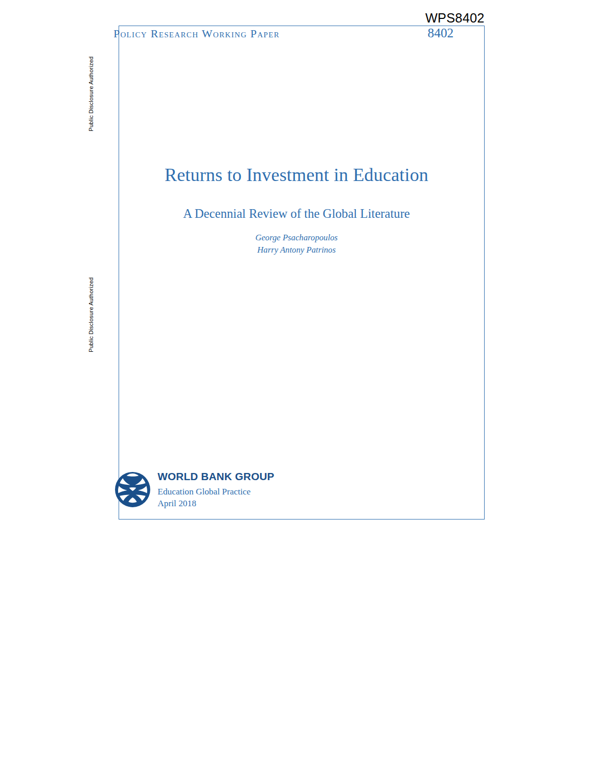Public Disclosure Authorized
Public Disclosure Authorized
WPS8402
Policy Research Working Paper 8402
Returns to Investment in Education
A Decennial Review of the Global Literature
George Psacharopoulos
Harry Antony Patrinos
WORLD BANK GROUP
Education Global Practice
April 2018